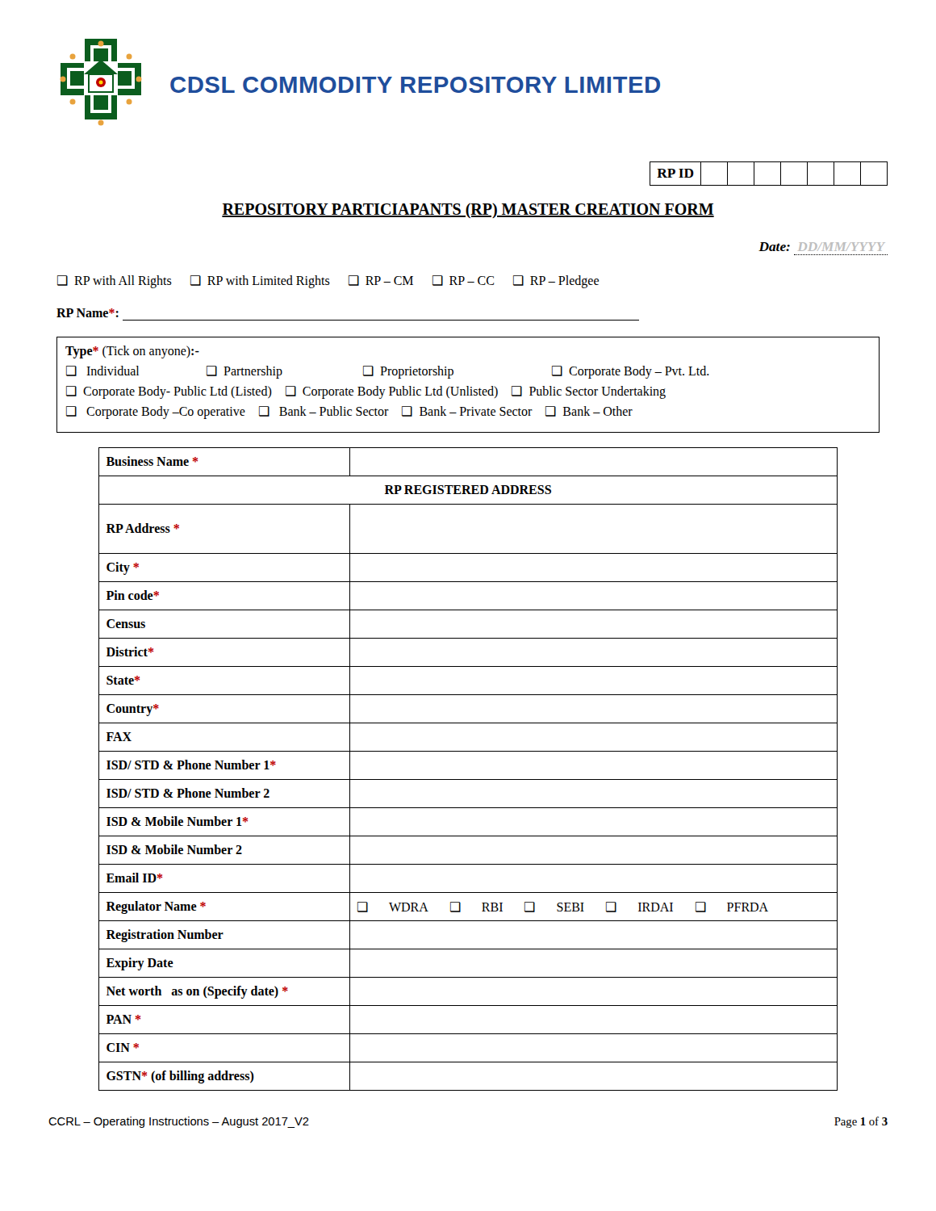CDSL COMMODITY REPOSITORY LIMITED
| RP ID | | | | | | | |
REPOSITORY PARTICIAPANTS (RP) MASTER CREATION FORM
Date: DD/MM/YYYY
❑ RP with All Rights ❑ RP with Limited Rights ❑ RP – CM ❑ RP – CC ❑ RP – Pledgee
RP Name*:
Type* (Tick on anyone):-
❑ Individual ❑ Partnership ❑ Proprietorship ❑ Corporate Body – Pvt. Ltd.
❑ Corporate Body- Public Ltd (Listed) ❑ Corporate Body Public Ltd (Unlisted) ❑ Public Sector Undertaking
❑ Corporate Body –Co operative ❑ Bank – Public Sector ❑ Bank – Private Sector ❑ Bank – Other
| Business Name * | |
| RP REGISTERED ADDRESS |
| RP Address * | |
| City * | |
| Pin code * | |
| Census | |
| District * | |
| State * | |
| Country * | |
| FAX | |
| ISD/ STD & Phone Number 1 * | |
| ISD/ STD & Phone Number 2 | |
| ISD & Mobile Number 1 * | |
| ISD & Mobile Number 2 | |
| Email ID * | |
| Regulator Name * | ❑ WDRA ❑ RBI ❑ SEBI ❑ IRDAI ❑ PFRDA |
| Registration Number | |
| Expiry Date | |
| Net worth as on (Specify date) * | |
| PAN * | |
| CIN * | |
| GSTN * (of billing address) | |
CCRL – Operating Instructions – August 2017_V2
Page 1 of 3